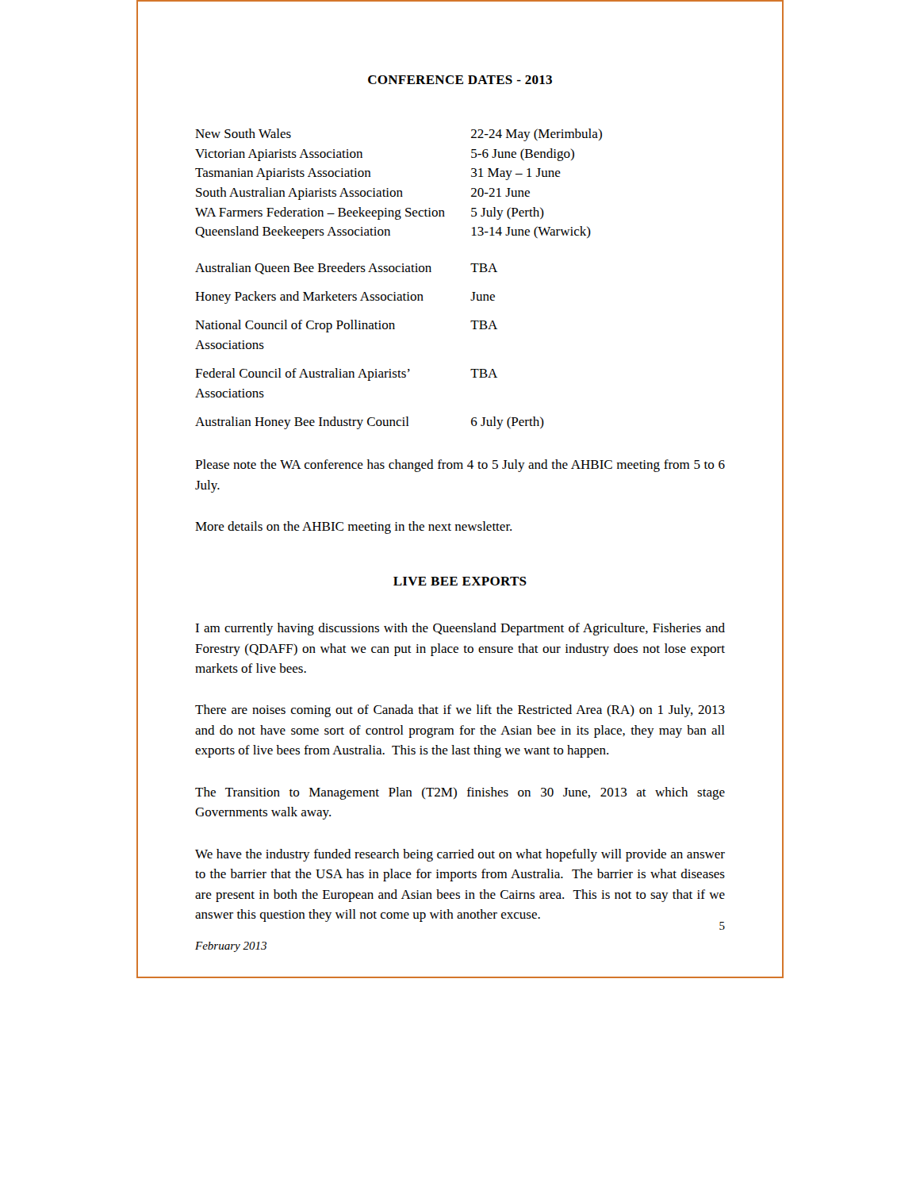CONFERENCE DATES - 2013
| New South Wales | 22-24 May (Merimbula) |
| Victorian Apiarists Association | 5-6 June (Bendigo) |
| Tasmanian Apiarists Association | 31 May – 1 June |
| South Australian Apiarists Association | 20-21 June |
| WA Farmers Federation – Beekeeping Section | 5 July (Perth) |
| Queensland Beekeepers Association | 13-14 June (Warwick) |
| Australian Queen Bee Breeders Association | TBA |
| Honey Packers and Marketers Association | June |
| National Council of Crop Pollination Associations | TBA |
| Federal Council of Australian Apiarists’ Associations | TBA |
| Australian Honey Bee Industry Council | 6 July (Perth) |
Please note the WA conference has changed from 4 to 5 July and the AHBIC meeting from 5 to 6 July.
More details on the AHBIC meeting in the next newsletter.
LIVE BEE EXPORTS
I am currently having discussions with the Queensland Department of Agriculture, Fisheries and Forestry (QDAFF) on what we can put in place to ensure that our industry does not lose export markets of live bees.
There are noises coming out of Canada that if we lift the Restricted Area (RA) on 1 July, 2013 and do not have some sort of control program for the Asian bee in its place, they may ban all exports of live bees from Australia. This is the last thing we want to happen.
The Transition to Management Plan (T2M) finishes on 30 June, 2013 at which stage Governments walk away.
We have the industry funded research being carried out on what hopefully will provide an answer to the barrier that the USA has in place for imports from Australia. The barrier is what diseases are present in both the European and Asian bees in the Cairns area. This is not to say that if we answer this question they will not come up with another excuse.
5
February 2013